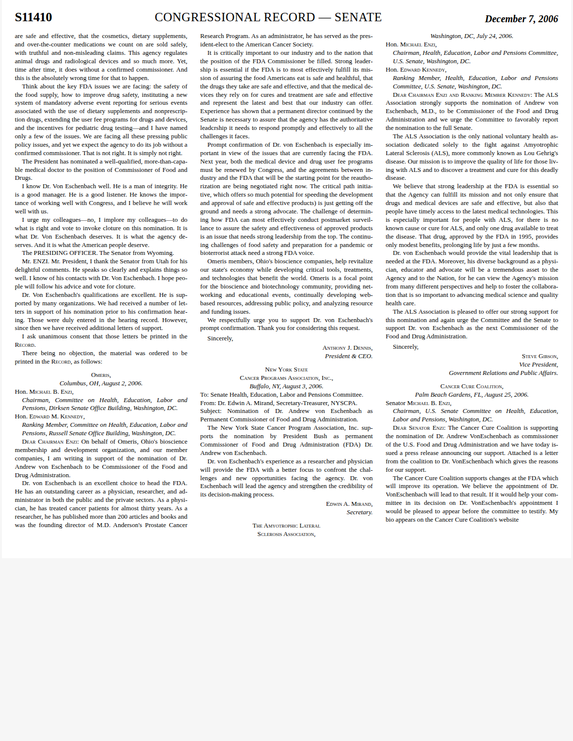S11410
CONGRESSIONAL RECORD — SENATE
December 7, 2006
are safe and effective, that the cosmetics, dietary supplements, and over-the-counter medications we count on are sold safely, with truthful and non-misleading claims. This agency regulates animal drugs and radiological devices and so much more. Yet, time after time, it does without a confirmed commissioner. And this is the absolutely wrong time for that to happen.
Think about the key FDA issues we are facing: the safety of the food supply, how to improve drug safety, instituting a new system of mandatory adverse event reporting for serious events associated with the use of dietary supplements and nonprescription drugs, extending the user fee programs for drugs and devices, and the incentives for pediatric drug testing—and I have named only a few of the issues. We are facing all these pressing public policy issues, and yet we expect the agency to do its job without a confirmed commissioner. That is not right. It is simply not right.
The President has nominated a well-qualified, more-than-capable medical doctor to the position of Commissioner of Food and Drugs.
I know Dr. Von Eschenbach well. He is a man of integrity. He is a good manager. He is a good listener. He knows the importance of working well with Congress, and I believe he will work well with us.
I urge my colleagues—no, I implore my colleagues—to do what is right and vote to invoke cloture on this nomination. It is what Dr. Von Eschenbach deserves. It is what the agency deserves. And it is what the American people deserve.
The PRESIDING OFFICER. The Senator from Wyoming.
Mr. ENZI. Mr. President, I thank the Senator from Utah for his delightful comments. He speaks so clearly and explains things so well. I know of his contacts with Dr. Von Eschenbach. I hope people will follow his advice and vote for cloture.
Dr. Von Eschenbach's qualifications are excellent. He is supported by many organizations. We had received a number of letters in support of his nomination prior to his confirmation hearing. Those were duly entered in the hearing record. However, since then we have received additional letters of support.
I ask unanimous consent that those letters be printed in the Record.
There being no objection, the material was ordered to be printed in the Record, as follows:
Omeris,
Columbus, OH, August 2, 2006.
Hon. Michael B. Enzi,
Chairman, Committee on Health, Education, Labor and Pensions, Dirksen Senate Office Building, Washington, DC.
Hon. Edward M. Kennedy,
Ranking Member, Committee on Health, Education, Labor and Pensions, Russell Senate Office Building, Washington, DC.
Dear Chairman Enzi: On behalf of Omeris, Ohio's bioscience membership and development organization, and our member companies, I am writing in support of the nomination of Dr. Andrew von Eschenbach to be Commissioner of the Food and Drug Administration.
Dr. von Eschenbach is an excellent choice to head the FDA. He has an outstanding career as a physician, researcher, and administrator in both the public and the private sectors. As a physician, he has treated cancer patients for almost thirty years. As a researcher, he has published more than 200 articles and books and was the founding director of M.D. Anderson's Prostate Cancer Research Program. As an administrator, he has served as the president-elect to the American Cancer Society.
It is critically important to our industry and to the nation that the position of the FDA Commissioner be filled. Strong leadership is essential if the FDA is to most effectively fulfill its mission of assuring the food Americans eat is safe and healthful, that the drugs they take are safe and effective, and that the medical devices they rely on for cures and treatment are safe and effective and represent the latest and best that our industry can offer. Experience has shown that a permanent director continued by the Senate is necessary to assure that the agency has the authoritative leadcrship it needs to respond promptly and effectively to all the challenges it faces.
Prompt confirmation of Dr. von Eschenbach is especially important in view of the issues that are currently facing the FDA. Next year, both the medical device and drug user fee programs must be renewed by Congress, and the agreements between industry and the FDA that will be the starting point for the reauthorization are being negotiated right now. The critical path initiative, which offers so much potential for speeding the development and approval of safe and effective products) is just getting off the ground and needs a strong advocate. The challenge of determining how FDA can most effectively conduct postmarket surveillance to assure the safety and effectiveness of approved products is an issue that needs strong leadership from the top. The continuing challenges of food safety and preparation for a pandemic or bioterrorist attack need a strong FDA voice.
Omeris members, Ohio's bioscience companies, help revitalize our state's economy while developing critical tools, treatments, and technologies that benefit the world. Omeris is a focal point for the bioscience and biotechnology community, providing networking and educational events, continually developing web-based resources, addressing public policy, and analyzing resource and funding issues.
We respectfully urge you to support Dr. von Eschenbach's prompt confirmation. Thank you for considering this request.
Sincerely,
Anthony J. Dennis,
President & CEO.
New York State
Cancer Programs Association, Inc.,
Buffalo, NY, August 3, 2006.
To: Senate Health, Education, Labor and Pensions Committee.
From: Dr. Edwin A. Mirand, Secretary-Treasurer, NYSCPA.
Subject: Nomination of Dr. Andrew von Eschenbach as Permanent Commissioner of Food and Drug Administration.
The New York State Cancer Program Association, Inc. supports the nomination by President Bush as permanent Commissioner of Food and Drug Administration (FDA) Dr. Andrew von Eschenbach.
Dr. von Eschenbach's experience as a researcher and physician will provide the FDA with a better focus to confront the challenges and new opportunities facing the agency. Dr. von Eschenbach will lead the agency and strengthen the credibility of its decision-making process.
Edwin A. Mirand,
Secretary.
The Amyotrophic Lateral
Sclerosis Association,
Washington, DC, July 24, 2006.
Hon. Michael Enzi,
Chairman, Health, Education, Labor and Pensions Committee, U.S. Senate, Washington, DC.
Hon. Edward Kennedy,
Ranking Member, Health, Education, Labor and Pensions Committee, U.S. Senate, Washington, DC.
Dear Chairman Enzi and Ranking Member Kennedy: The ALS Association strongly supports the nomination of Andrew von Eschenbach, M.D., to be Commissioner of the Food and Drug Administration and we urge the Committee to favorably report the nomination to the full Senate.
The ALS Association is the only national voluntary health association dedicated solely to the fight against Amyotrophic Lateral Sclerosis (ALS), more commonly known as Lou Gehrig's disease. Our mission is to improve the quality of life for those living with ALS and to discover a treatment and cure for this deadly disease.
We believe that strong leadership at the FDA is essential so that the Agency can fulfill its mission and not only ensure that drugs and medical devices are safe and effective, but also that people have timely access to the latest medical technologies. This is especially important for people with ALS, for there is no known cause or cure for ALS, and only one drug available to treat the disease. That drug, approved by the FDA in 1995, provides only modest benefits, prolonging life by just a few months.
Dr. von Eschenbach would provide the vital leadership that is needed at the FDA. Moreover, his diverse background as a physician, educator and advocate will be a tremendous asset to the Agency and to the Nation, for he can view the Agency's mission from many different perspectives and help to foster the collaboration that is so important to advancing medical science and quality health care.
The ALS Association is pleased to offer our strong support for this nomination and again urge the Committee and the Senate to support Dr. von Eschenbach as the next Commissioner of the Food and Drug Administration.
Sincerely,
Steve Gibson,
Vice President,
Government Relations and Public Affairs.
Cancer Cure Coalition,
Palm Beach Gardens, FL, August 25, 2006.
Senator Michael B. Enzi,
Chairman, U.S. Senate Committee on Health, Education, Labor and Pensions, Washington, DC.
Dear Senator Enzi: The Cancer Cure Coalition is supporting the nomination of Dr. Andrew VonEschenbach as commissioner of the U.S. Food and Drug Administration and we have today issued a press release announcing our support. Attached is a letter from the coalition to Dr. VonEschenbach which gives the reasons for our support.
The Cancer Cure Coalition supports changes at the FDA which will improve its operation. We believe the appointment of Dr. VonEschenbach will lead to that result. If it would help your committee in its decision on Dr. VonEschenbach's appointment I would be pleased to appear before the committee to testify. My bio appears on the Cancer Cure Coalition's website